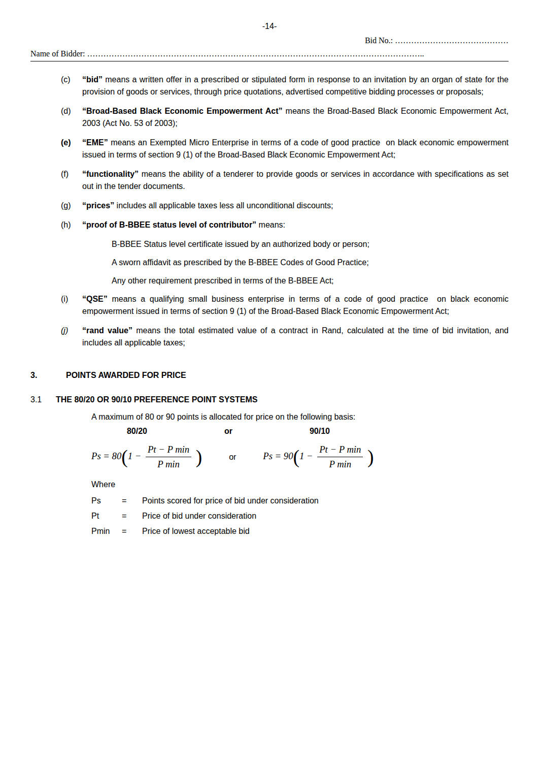-14-
Bid No.: ……………………………………
Name of Bidder: ……………………………………………………………………………………………………………..
(c)
“bid” means a written offer in a prescribed or stipulated form in response to an invitation by an organ of state for the provision of goods or services, through price quotations, advertised competitive bidding processes or proposals;
(d)
“Broad-Based Black Economic Empowerment Act” means the Broad-Based Black Economic Empowerment Act, 2003 (Act No. 53 of 2003);
(e)
“EME” means an Exempted Micro Enterprise in terms of a code of good practice on black economic empowerment issued in terms of section 9 (1) of the Broad-Based Black Economic Empowerment Act;
(f)
“functionality” means the ability of a tenderer to provide goods or services in accordance with specifications as set out in the tender documents.
(g)
“prices” includes all applicable taxes less all unconditional discounts;
(h)
“proof of B-BBEE status level of contributor” means:
B-BBEE Status level certificate issued by an authorized body or person;
A sworn affidavit as prescribed by the B-BBEE Codes of Good Practice;
Any other requirement prescribed in terms of the B-BBEE Act;
(i)
“QSE” means a qualifying small business enterprise in terms of a code of good practice on black economic empowerment issued in terms of section 9 (1) of the Broad-Based Black Economic Empowerment Act;
(j)
“rand value” means the total estimated value of a contract in Rand, calculated at the time of bid invitation, and includes all applicable taxes;
3. POINTS AWARDED FOR PRICE
3.1 THE 80/20 OR 90/10 PREFERENCE POINT SYSTEMS
A maximum of 80 or 90 points is allocated for price on the following basis:
80/20 or 90/10
Ps = 80(1 − Pt − P min P min ) or Ps = 90(1 − Pt − P min P min )
Where
Ps=Points scored for price of bid under consideration
Pt=Price of bid under consideration
Pmin=Price of lowest acceptable bid